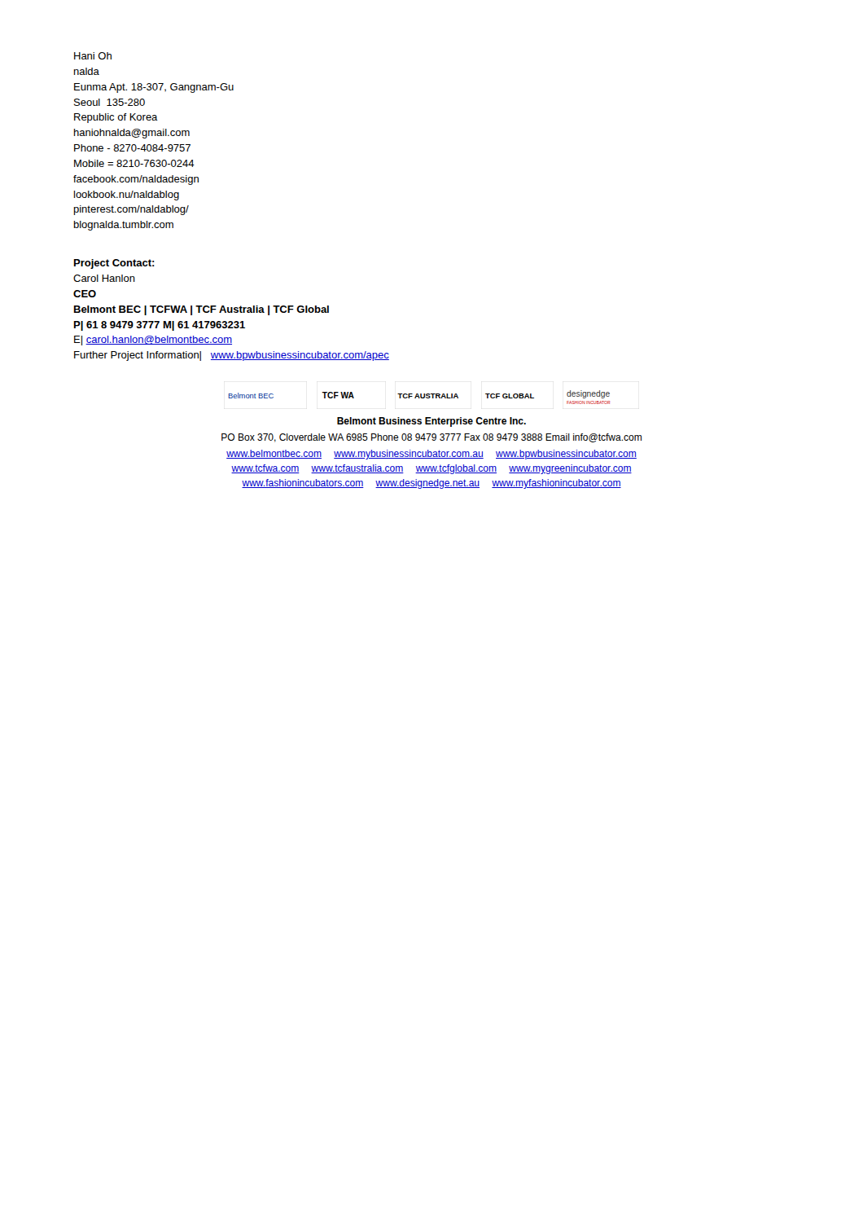Hani Oh
nalda
Eunma Apt. 18-307, Gangnam-Gu
Seoul 135-280
Republic of Korea
haniohnalda@gmail.com
Phone - 8270-4084-9757
Mobile = 8210-7630-0244
facebook.com/naldadesign
lookbook.nu/naldablog
pinterest.com/naldablog/
blognalda.tumblr.com
Project Contact:
Carol Hanlon
CEO
Belmont BEC | TCFWA | TCF Australia | TCF Global
P| 61 8 9479 3777 M| 61 417963231
E| carol.hanlon@belmontbec.com
Further Project Information| www.bpwbusinessincubator.com/apec
Belmont Business Enterprise Centre Inc.
PO Box 370, Cloverdale WA 6985 Phone 08 9479 3777 Fax 08 9479 3888 Email info@tcfwa.com
www.belmontbec.com www.mybusinessincubator.com.au www.bpwbusinessincubator.com
www.tcfwa.com www.tcfaustralia.com www.tcfglobal.com www.mygreenincubator.com
www.fashionincubators.com www.designedge.net.au www.myfashionincubator.com